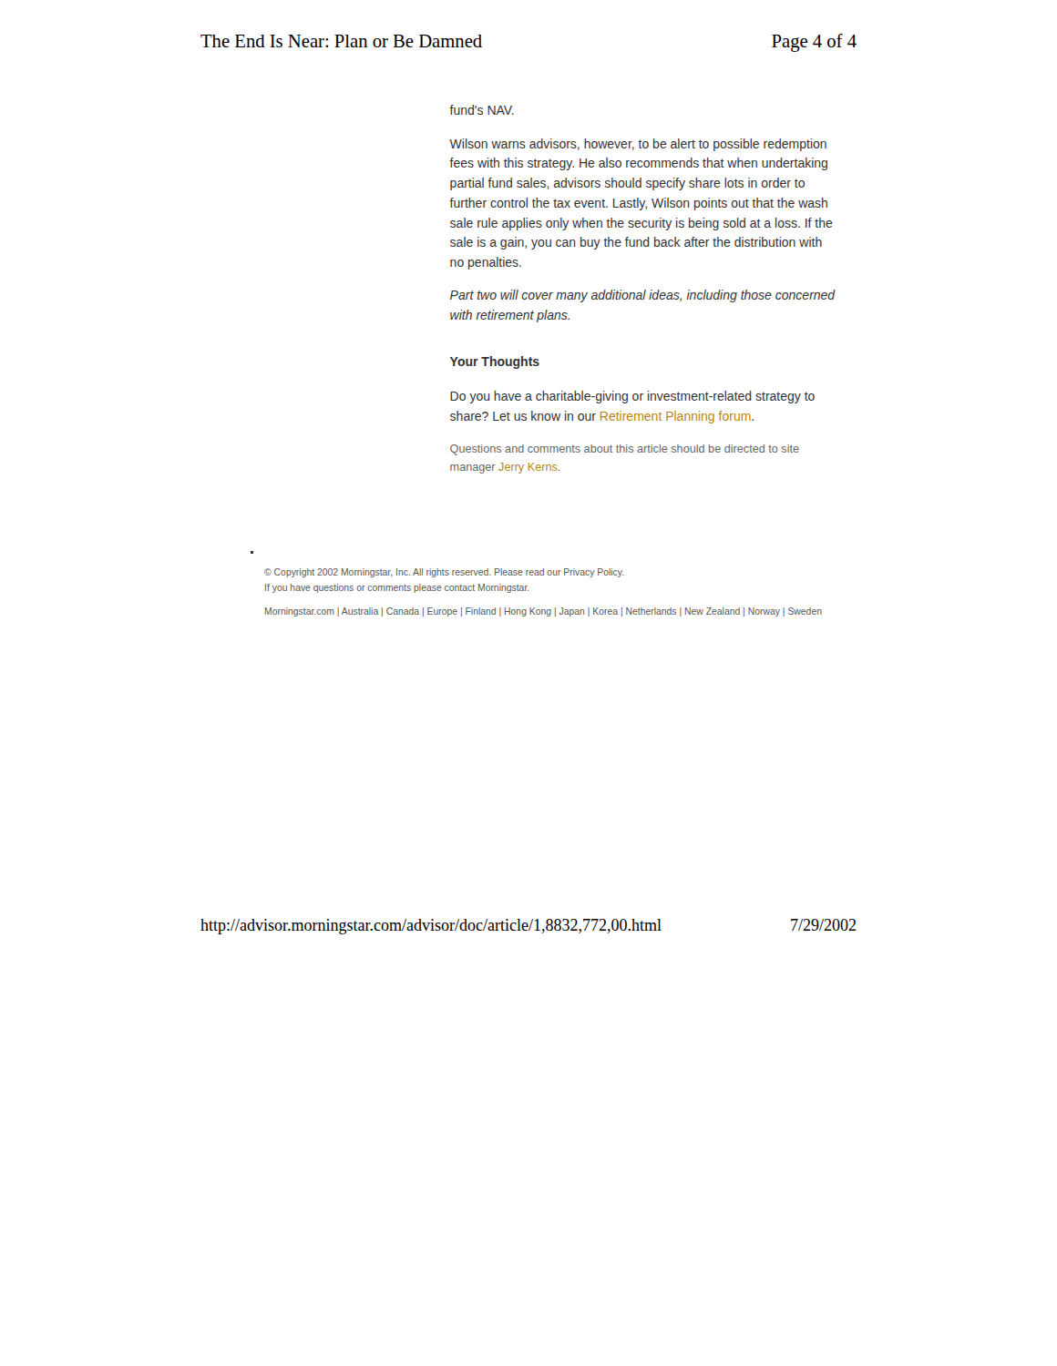The End Is Near: Plan or Be Damned
Page 4 of 4
fund's NAV.
Wilson warns advisors, however, to be alert to possible redemption fees with this strategy. He also recommends that when undertaking partial fund sales, advisors should specify share lots in order to further control the tax event. Lastly, Wilson points out that the wash sale rule applies only when the security is being sold at a loss. If the sale is a gain, you can buy the fund back after the distribution with no penalties.
Part two will cover many additional ideas, including those concerned with retirement plans.
Your Thoughts
Do you have a charitable-giving or investment-related strategy to share? Let us know in our Retirement Planning forum.
Questions and comments about this article should be directed to site manager Jerry Kerns.
© Copyright 2002 Morningstar, Inc. All rights reserved. Please read our Privacy Policy.
If you have questions or comments please contact Morningstar.
Morningstar.com | Australia | Canada | Europe | Finland | Hong Kong | Japan | Korea | Netherlands | New Zealand | Norway | Sweden
http://advisor.morningstar.com/advisor/doc/article/1,8832,772,00.html
7/29/2002